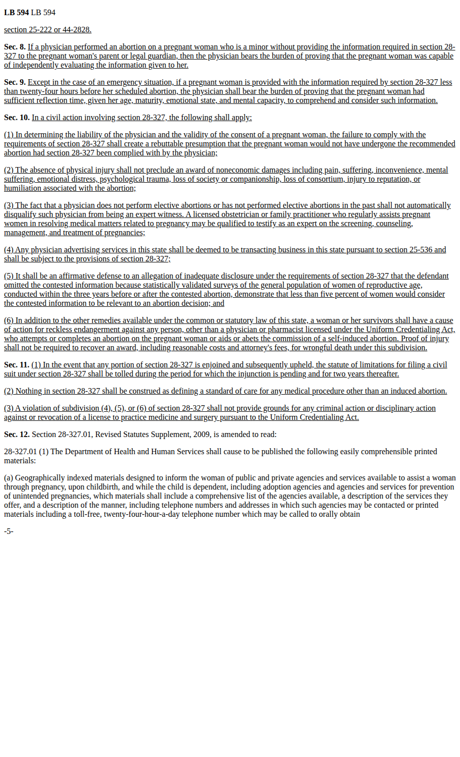LB 594 LB 594
section 25-222 or 44-2828.
Sec. 8. If a physician performed an abortion on a pregnant woman who is a minor without providing the information required in section 28-327 to the pregnant woman's parent or legal guardian, then the physician bears the burden of proving that the pregnant woman was capable of independently evaluating the information given to her.
Sec. 9. Except in the case of an emergency situation, if a pregnant woman is provided with the information required by section 28-327 less than twenty-four hours before her scheduled abortion, the physician shall bear the burden of proving that the pregnant woman had sufficient reflection time, given her age, maturity, emotional state, and mental capacity, to comprehend and consider such information.
Sec. 10. In a civil action involving section 28-327, the following shall apply:
(1) In determining the liability of the physician and the validity of the consent of a pregnant woman, the failure to comply with the requirements of section 28-327 shall create a rebuttable presumption that the pregnant woman would not have undergone the recommended abortion had section 28-327 been complied with by the physician;
(2) The absence of physical injury shall not preclude an award of noneconomic damages including pain, suffering, inconvenience, mental suffering, emotional distress, psychological trauma, loss of society or companionship, loss of consortium, injury to reputation, or humiliation associated with the abortion;
(3) The fact that a physician does not perform elective abortions or has not performed elective abortions in the past shall not automatically disqualify such physician from being an expert witness. A licensed obstetrician or family practitioner who regularly assists pregnant women in resolving medical matters related to pregnancy may be qualified to testify as an expert on the screening, counseling, management, and treatment of pregnancies;
(4) Any physician advertising services in this state shall be deemed to be transacting business in this state pursuant to section 25-536 and shall be subject to the provisions of section 28-327;
(5) It shall be an affirmative defense to an allegation of inadequate disclosure under the requirements of section 28-327 that the defendant omitted the contested information because statistically validated surveys of the general population of women of reproductive age, conducted within the three years before or after the contested abortion, demonstrate that less than five percent of women would consider the contested information to be relevant to an abortion decision; and
(6) In addition to the other remedies available under the common or statutory law of this state, a woman or her survivors shall have a cause of action for reckless endangerment against any person, other than a physician or pharmacist licensed under the Uniform Credentialing Act, who attempts or completes an abortion on the pregnant woman or aids or abets the commission of a self-induced abortion. Proof of injury shall not be required to recover an award, including reasonable costs and attorney's fees, for wrongful death under this subdivision.
Sec. 11. (1) In the event that any portion of section 28-327 is enjoined and subsequently upheld, the statute of limitations for filing a civil suit under section 28-327 shall be tolled during the period for which the injunction is pending and for two years thereafter.
(2) Nothing in section 28-327 shall be construed as defining a standard of care for any medical procedure other than an induced abortion.
(3) A violation of subdivision (4), (5), or (6) of section 28-327 shall not provide grounds for any criminal action or disciplinary action against or revocation of a license to practice medicine and surgery pursuant to the Uniform Credentialing Act.
Sec. 12. Section 28-327.01, Revised Statutes Supplement, 2009, is amended to read:
28-327.01 (1) The Department of Health and Human Services shall cause to be published the following easily comprehensible printed materials:
(a) Geographically indexed materials designed to inform the woman of public and private agencies and services available to assist a woman through pregnancy, upon childbirth, and while the child is dependent, including adoption agencies and agencies and services for prevention of unintended pregnancies, which materials shall include a comprehensive list of the agencies available, a description of the services they offer, and a description of the manner, including telephone numbers and addresses in which such agencies may be contacted or printed materials including a toll-free, twenty-four-hour-a-day telephone number which may be called to orally obtain
-5-